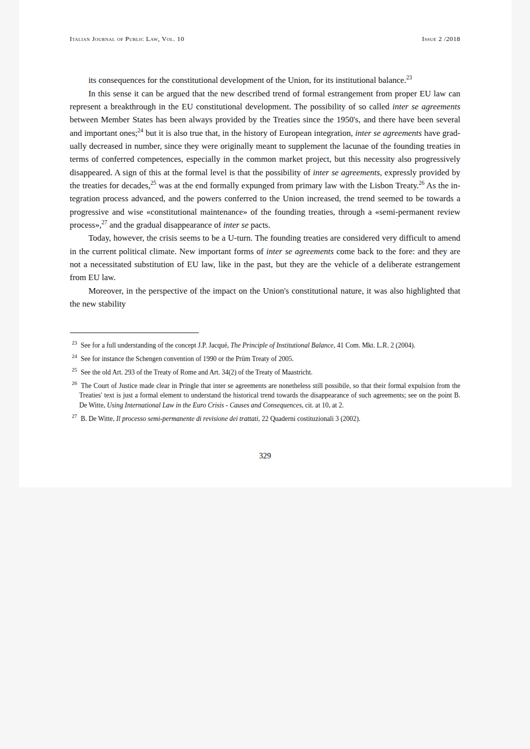Italian Journal of Public Law, Vol. 10 Issue 2 /2018
its consequences for the constitutional development of the Union, for its institutional balance.23
In this sense it can be argued that the new described trend of formal estrangement from proper EU law can represent a breakthrough in the EU constitutional development. The possibility of so called inter se agreements between Member States has been always provided by the Treaties since the 1950's, and there have been several and important ones;24 but it is also true that, in the history of European integration, inter se agreements have gradually decreased in number, since they were originally meant to supplement the lacunae of the founding treaties in terms of conferred competences, especially in the common market project, but this necessity also progressively disappeared. A sign of this at the formal level is that the possibility of inter se agreements, expressly provided by the treaties for decades,25 was at the end formally expunged from primary law with the Lisbon Treaty.26 As the integration process advanced, and the powers conferred to the Union increased, the trend seemed to be towards a progressive and wise «constitutional maintenance» of the founding treaties, through a «semi-permanent review process»,27 and the gradual disappearance of inter se pacts.
Today, however, the crisis seems to be a U-turn. The founding treaties are considered very difficult to amend in the current political climate. New important forms of inter se agreements come back to the fore: and they are not a necessitated substitution of EU law, like in the past, but they are the vehicle of a deliberate estrangement from EU law.
Moreover, in the perspective of the impact on the Union's constitutional nature, it was also highlighted that the new stability
23 See for a full understanding of the concept J.P. Jacqué, The Principle of Institutional Balance, 41 Com. Mkt. L.R. 2 (2004).
24 See for instance the Schengen convention of 1990 or the Prüm Treaty of 2005.
25 See the old Art. 293 of the Treaty of Rome and Art. 34(2) of the Treaty of Maastricht.
26 The Court of Justice made clear in Pringle that inter se agreements are nonetheless still possibile, so that their formal expulsion from the Treaties' text is just a formal element to understand the historical trend towards the disappearance of such agreements; see on the point B. De Witte, Using International Law in the Euro Crisis - Causes and Consequences, cit. at 10, at 2.
27 B. De Witte, Il processo semi-permanente di revisione dei trattati, 22 Quaderni costituzionali 3 (2002).
329